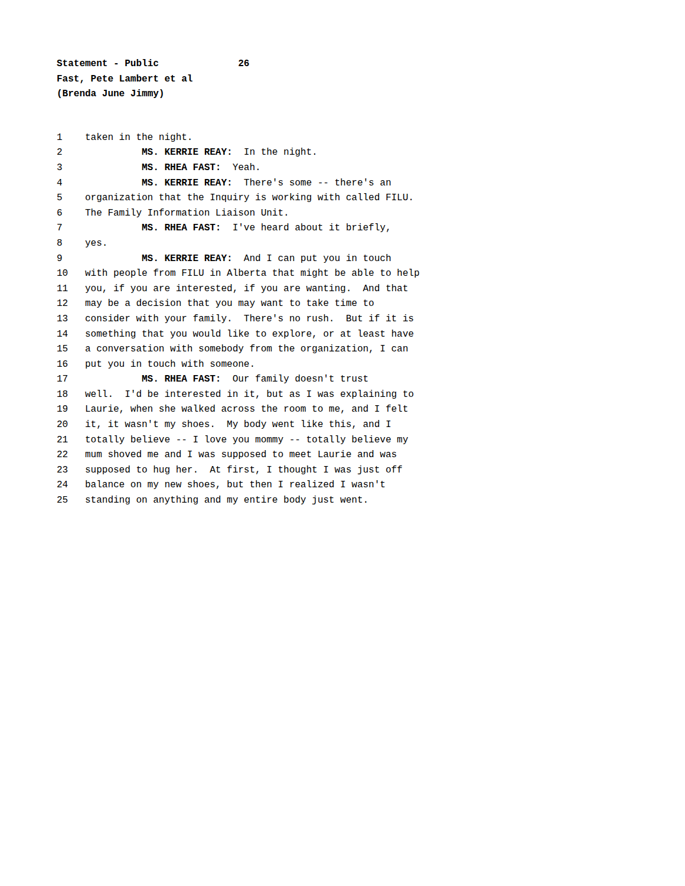Statement - Public 26
Fast, Pete Lambert et al
(Brenda June Jimmy)
| 1 | taken in the night. |
| 2 | MS. KERRIE REAY: In the night. |
| 3 | MS. RHEA FAST: Yeah. |
| 4 | MS. KERRIE REAY: There's some -- there's an |
| 5 | organization that the Inquiry is working with called FILU. |
| 6 | The Family Information Liaison Unit. |
| 7 | MS. RHEA FAST: I've heard about it briefly, |
| 8 | yes. |
| 9 | MS. KERRIE REAY: And I can put you in touch |
| 10 | with people from FILU in Alberta that might be able to help |
| 11 | you, if you are interested, if you are wanting. And that |
| 12 | may be a decision that you may want to take time to |
| 13 | consider with your family. There's no rush. But if it is |
| 14 | something that you would like to explore, or at least have |
| 15 | a conversation with somebody from the organization, I can |
| 16 | put you in touch with someone. |
| 17 | MS. RHEA FAST: Our family doesn't trust |
| 18 | well. I'd be interested in it, but as I was explaining to |
| 19 | Laurie, when she walked across the room to me, and I felt |
| 20 | it, it wasn't my shoes. My body went like this, and I |
| 21 | totally believe -- I love you mommy -- totally believe my |
| 22 | mum shoved me and I was supposed to meet Laurie and was |
| 23 | supposed to hug her. At first, I thought I was just off |
| 24 | balance on my new shoes, but then I realized I wasn't |
| 25 | standing on anything and my entire body just went. |